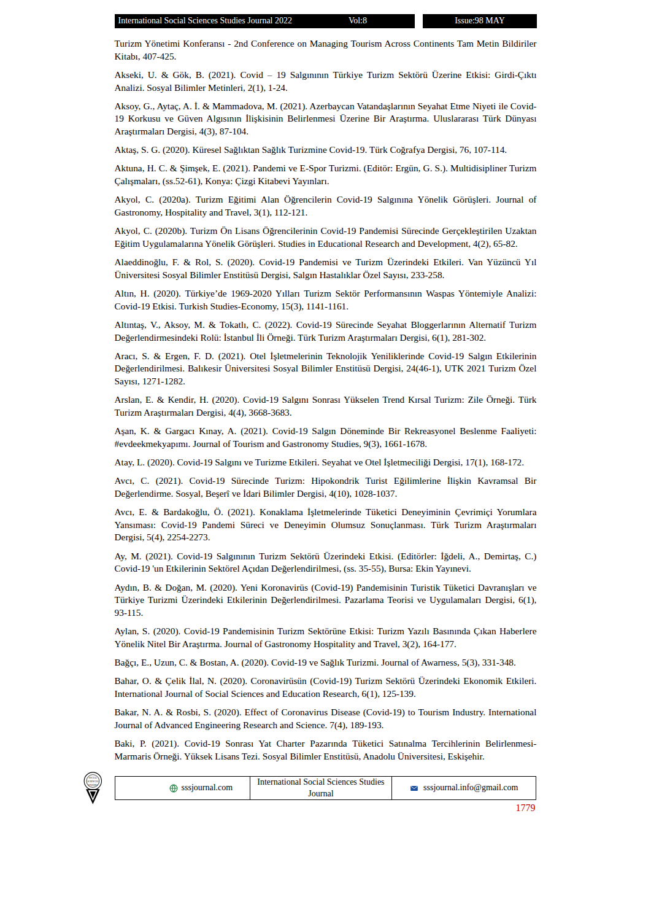International Social Sciences Studies Journal 2022
Vol:8
Issue:98 MAY
Turizm Yönetimi Konferansı - 2nd Conference on Managing Tourism Across Continents Tam Metin Bildiriler Kitabı, 407-425.
Akseki, U. & Gök, B. (2021). Covid – 19 Salgınının Türkiye Turizm Sektörü Üzerine Etkisi: Girdi-Çıktı Analizi. Sosyal Bilimler Metinleri, 2(1), 1-24.
Aksoy, G., Aytaç, A. İ. & Mammadova, M. (2021). Azerbaycan Vatandaşlarının Seyahat Etme Niyeti ile Covid-19 Korkusu ve Güven Algısının İlişkisinin Belirlenmesi Üzerine Bir Araştırma. Uluslararası Türk Dünyası Araştırmaları Dergisi, 4(3), 87-104.
Aktaş, S. G. (2020). Küresel Sağlıktan Sağlık Turizmine Covid-19. Türk Coğrafya Dergisi, 76, 107-114.
Aktuna, H. C. & Şimşek, E. (2021). Pandemi ve E-Spor Turizmi. (Editör: Ergün, G. S.). Multidisipliner Turizm Çalışmaları, (ss.52-61), Konya: Çizgi Kitabevi Yayınları.
Akyol, C. (2020a). Turizm Eğitimi Alan Öğrencilerin Covid-19 Salgınına Yönelik Görüşleri. Journal of Gastronomy, Hospitality and Travel, 3(1), 112-121.
Akyol, C. (2020b). Turizm Ön Lisans Öğrencilerinin Covid-19 Pandemisi Sürecinde Gerçekleştirilen Uzaktan Eğitim Uygulamalarına Yönelik Görüşleri. Studies in Educational Research and Development, 4(2), 65-82.
Alaeddinoğlu, F. & Rol, S. (2020). Covid-19 Pandemisi ve Turizm Üzerindeki Etkileri. Van Yüzüncü Yıl Üniversitesi Sosyal Bilimler Enstitüsü Dergisi, Salgın Hastalıklar Özel Sayısı, 233-258.
Altın, H. (2020). Türkiye’de 1969-2020 Yılları Turizm Sektör Performansının Waspas Yöntemiyle Analizi: Covid-19 Etkisi. Turkish Studies-Economy, 15(3), 1141-1161.
Altıntaş, V., Aksoy, M. & Tokatlı, C. (2022). Covid-19 Sürecinde Seyahat Bloggerlarının Alternatif Turizm Değerlendirmesindeki Rolü: İstanbul İli Örneği. Türk Turizm Araştırmaları Dergisi, 6(1), 281-302.
Aracı, S. & Ergen, F. D. (2021). Otel İşletmelerinin Teknolojik Yeniliklerinde Covid-19 Salgın Etkilerinin Değerlendirilmesi. Balıkesir Üniversitesi Sosyal Bilimler Enstitüsü Dergisi, 24(46-1), UTK 2021 Turizm Özel Sayısı, 1271-1282.
Arslan, E. & Kendir, H. (2020). Covid-19 Salgını Sonrası Yükselen Trend Kırsal Turizm: Zile Örneği. Türk Turizm Araştırmaları Dergisi, 4(4), 3668-3683.
Aşan, K. & Gargacı Kınay, A. (2021). Covid-19 Salgın Döneminde Bir Rekreasyonel Beslenme Faaliyeti: #evdeekmekyapımı. Journal of Tourism and Gastronomy Studies, 9(3), 1661-1678.
Atay, L. (2020). Covid-19 Salgını ve Turizme Etkileri. Seyahat ve Otel İşletmeciliği Dergisi, 17(1), 168-172.
Avcı, C. (2021). Covid-19 Sürecinde Turizm: Hipokondrik Turist Eğilimlerine İlişkin Kavramsal Bir Değerlendirme. Sosyal, Beşerî ve İdari Bilimler Dergisi, 4(10), 1028-1037.
Avcı, E. & Bardakoğlu, Ö. (2021). Konaklama İşletmelerinde Tüketici Deneyiminin Çevrimiçi Yorumlara Yansıması: Covid-19 Pandemi Süreci ve Deneyimin Olumsuz Sonuçlanması. Türk Turizm Araştırmaları Dergisi, 5(4), 2254-2273.
Ay, M. (2021). Covid-19 Salgınının Turizm Sektörü Üzerindeki Etkisi. (Editörler: İğdeli, A., Demirtaş, C.) Covid-19 'un Etkilerinin Sektörel Açıdan Değerlendirilmesi, (ss. 35-55), Bursa: Ekin Yayınevi.
Aydın, B. & Doğan, M. (2020). Yeni Koronavirüs (Covid-19) Pandemisinin Turistik Tüketici Davranışları ve Türkiye Turizmi Üzerindeki Etkilerinin Değerlendirilmesi. Pazarlama Teorisi ve Uygulamaları Dergisi, 6(1), 93-115.
Aylan, S. (2020). Covid-19 Pandemisinin Turizm Sektörüne Etkisi: Turizm Yazılı Basınında Çıkan Haberlere Yönelik Nitel Bir Araştırma. Journal of Gastronomy Hospitality and Travel, 3(2), 164-177.
Bağçı, E., Uzun, C. & Bostan, A. (2020). Covid-19 ve Sağlık Turizmi. Journal of Awarness, 5(3), 331-348.
Bahar, O. & Çelik İlal, N. (2020). Coronavirüsün (Covid-19) Turizm Sektörü Üzerindeki Ekonomik Etkileri. International Journal of Social Sciences and Education Research, 6(1), 125-139.
Bakar, N. A. & Rosbi, S. (2020). Effect of Coronavirus Disease (Covid-19) to Tourism Industry. International Journal of Advanced Engineering Research and Science. 7(4), 189-193.
Baki, P. (2021). Covid-19 Sonrası Yat Charter Pazarında Tüketici Satınalma Tercihlerinin Belirlenmesi- Marmaris Örneği. Yüksek Lisans Tezi. Sosyal Bilimler Enstitüsü, Anadolu Üniversitesi, Eskişehir.
SOCIAL SCIENCES STUDIES
sssjournal.com
International Social Sciences Studies Journal
sssjournal.info@gmail.com
1779